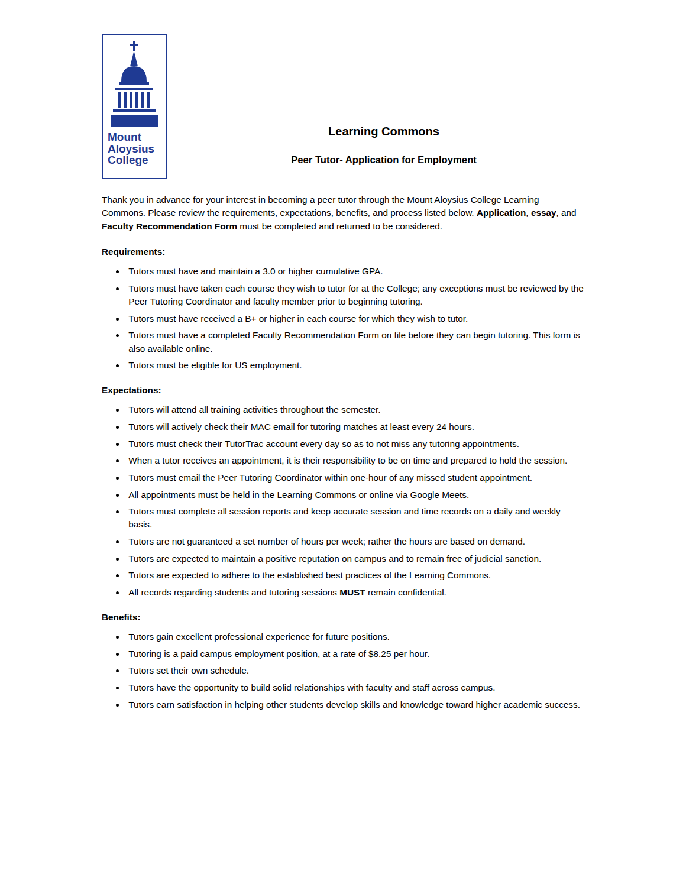Mount
Aloysius
College
Learning Commons
Peer Tutor- Application for Employment
Thank you in advance for your interest in becoming a peer tutor through the Mount Aloysius College Learning Commons. Please review the requirements, expectations, benefits, and process listed below. Application, essay, and Faculty Recommendation Form must be completed and returned to be considered.
Requirements:
Tutors must have and maintain a 3.0 or higher cumulative GPA.
Tutors must have taken each course they wish to tutor for at the College; any exceptions must be reviewed by the Peer Tutoring Coordinator and faculty member prior to beginning tutoring.
Tutors must have received a B+ or higher in each course for which they wish to tutor.
Tutors must have a completed Faculty Recommendation Form on file before they can begin tutoring. This form is also available online.
Tutors must be eligible for US employment.
Expectations:
Tutors will attend all training activities throughout the semester.
Tutors will actively check their MAC email for tutoring matches at least every 24 hours.
Tutors must check their TutorTrac account every day so as to not miss any tutoring appointments.
When a tutor receives an appointment, it is their responsibility to be on time and prepared to hold the session.
Tutors must email the Peer Tutoring Coordinator within one-hour of any missed student appointment.
All appointments must be held in the Learning Commons or online via Google Meets.
Tutors must complete all session reports and keep accurate session and time records on a daily and weekly basis.
Tutors are not guaranteed a set number of hours per week; rather the hours are based on demand.
Tutors are expected to maintain a positive reputation on campus and to remain free of judicial sanction.
Tutors are expected to adhere to the established best practices of the Learning Commons.
All records regarding students and tutoring sessions MUST remain confidential.
Benefits:
Tutors gain excellent professional experience for future positions.
Tutoring is a paid campus employment position, at a rate of $8.25 per hour.
Tutors set their own schedule.
Tutors have the opportunity to build solid relationships with faculty and staff across campus.
Tutors earn satisfaction in helping other students develop skills and knowledge toward higher academic success.